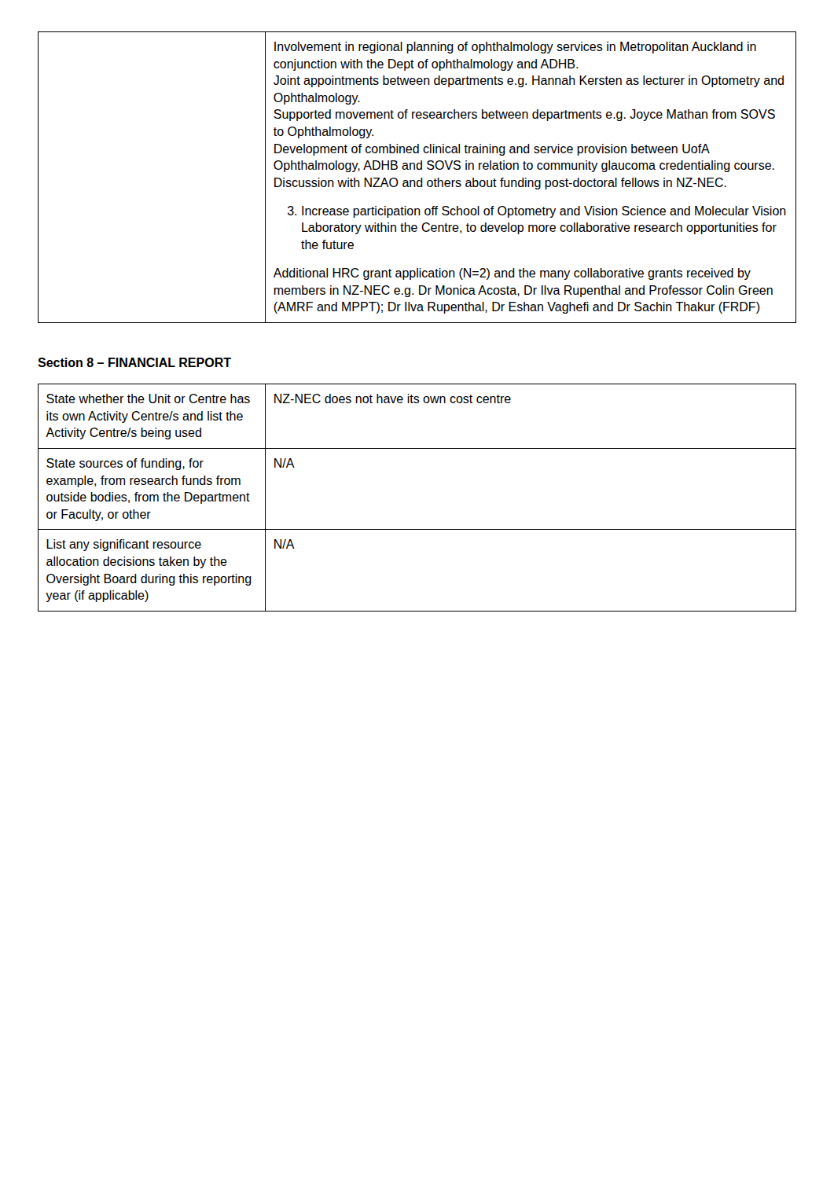| | Involvement in regional planning of ophthalmology services in Metropolitan Auckland in conjunction with the Dept of ophthalmology and ADHB. Joint appointments between departments e.g. Hannah Kersten as lecturer in Optometry and Ophthalmology. Supported movement of researchers between departments e.g. Joyce Mathan from SOVS to Ophthalmology. Development of combined clinical training and service provision between UofA Ophthalmology, ADHB and SOVS in relation to community glaucoma credentialing course. Discussion with NZAO and others about funding post-doctoral fellows in NZ-NEC. Increase participation off School of Optometry and Vision Science and Molecular Vision Laboratory within the Centre, to develop more collaborative research opportunities for the future Additional HRC grant application (N=2) and the many collaborative grants received by members in NZ-NEC e.g. Dr Monica Acosta, Dr Ilva Rupenthal and Professor Colin Green (AMRF and MPPT); Dr Ilva Rupenthal, Dr Eshan Vaghefi and Dr Sachin Thakur (FRDF) |
Section 8 – FINANCIAL REPORT
| State whether the Unit or Centre has its own Activity Centre/s and list the Activity Centre/s being used | NZ-NEC does not have its own cost centre |
| State sources of funding, for example, from research funds from outside bodies, from the Department or Faculty, or other | N/A |
| List any significant resource allocation decisions taken by the Oversight Board during this reporting year (if applicable) | N/A |